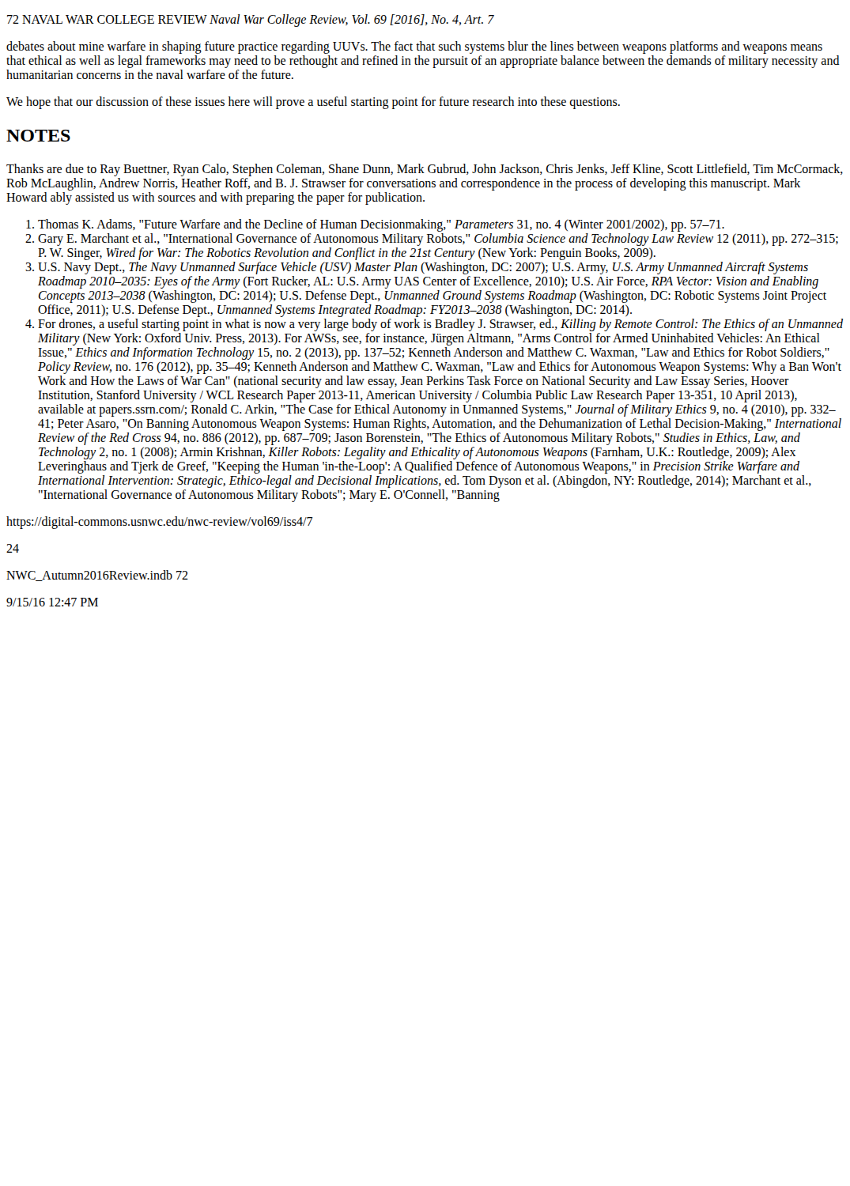72 NAVAL WAR COLLEGE REVIEW Naval War College Review, Vol. 69 [2016], No. 4, Art. 7
debates about mine warfare in shaping future practice regarding UUVs. The fact that such systems blur the lines between weapons platforms and weapons means that ethical as well as legal frameworks may need to be rethought and refined in the pursuit of an appropriate balance between the demands of military necessity and humanitarian concerns in the naval warfare of the future.
We hope that our discussion of these issues here will prove a useful starting point for future research into these questions.
NOTES
Thanks are due to Ray Buettner, Ryan Calo, Stephen Coleman, Shane Dunn, Mark Gubrud, John Jackson, Chris Jenks, Jeff Kline, Scott Littlefield, Tim McCormack, Rob McLaughlin, Andrew Norris, Heather Roff, and B. J. Strawser for conversations and correspondence in the process of developing this manuscript. Mark Howard ably assisted us with sources and with preparing the paper for publication.
Thomas K. Adams, "Future Warfare and the Decline of Human Decisionmaking," Parameters 31, no. 4 (Winter 2001/2002), pp. 57–71.
Gary E. Marchant et al., "International Governance of Autonomous Military Robots," Columbia Science and Technology Law Review 12 (2011), pp. 272–315; P. W. Singer, Wired for War: The Robotics Revolution and Conflict in the 21st Century (New York: Penguin Books, 2009).
U.S. Navy Dept., The Navy Unmanned Surface Vehicle (USV) Master Plan (Washington, DC: 2007); U.S. Army, U.S. Army Unmanned Aircraft Systems Roadmap 2010–2035: Eyes of the Army (Fort Rucker, AL: U.S. Army UAS Center of Excellence, 2010); U.S. Air Force, RPA Vector: Vision and Enabling Concepts 2013–2038 (Washington, DC: 2014); U.S. Defense Dept., Unmanned Ground Systems Roadmap (Washington, DC: Robotic Systems Joint Project Office, 2011); U.S. Defense Dept., Unmanned Systems Integrated Roadmap: FY2013–2038 (Washington, DC: 2014).
For drones, a useful starting point in what is now a very large body of work is Bradley J. Strawser, ed., Killing by Remote Control: The Ethics of an Unmanned Military (New York: Oxford Univ. Press, 2013). For AWSs, see, for instance, Jürgen Altmann, "Arms Control for Armed Uninhabited Vehicles: An Ethical Issue," Ethics and Information Technology 15, no. 2 (2013), pp. 137–52; Kenneth Anderson and Matthew C. Waxman, "Law and Ethics for Robot Soldiers," Policy Review, no. 176 (2012), pp. 35–49; Kenneth Anderson and Matthew C. Waxman, "Law and Ethics for Autonomous Weapon Systems: Why a Ban Won't Work and How the Laws of War Can" (national security and law essay, Jean Perkins Task Force on National Security and Law Essay Series, Hoover Institution, Stanford University / WCL Research Paper 2013-11, American University / Columbia Public Law Research Paper 13-351, 10 April 2013), available at papers.ssrn.com/; Ronald C. Arkin, "The Case for Ethical Autonomy in Unmanned Systems," Journal of Military Ethics 9, no. 4 (2010), pp. 332–41; Peter Asaro, "On Banning Autonomous Weapon Systems: Human Rights, Automation, and the Dehumanization of Lethal Decision-Making," International Review of the Red Cross 94, no. 886 (2012), pp. 687–709; Jason Borenstein, "The Ethics of Autonomous Military Robots," Studies in Ethics, Law, and Technology 2, no. 1 (2008); Armin Krishnan, Killer Robots: Legality and Ethicality of Autonomous Weapons (Farnham, U.K.: Routledge, 2009); Alex Leveringhaus and Tjerk de Greef, "Keeping the Human 'in-the-Loop': A Qualified Defence of Autonomous Weapons," in Precision Strike Warfare and International Intervention: Strategic, Ethico-legal and Decisional Implications, ed. Tom Dyson et al. (Abingdon, NY: Routledge, 2014); Marchant et al., "International Governance of Autonomous Military Robots"; Mary E. O'Connell, "Banning
https://digital-commons.usnwc.edu/nwc-review/vol69/iss4/7
24
NWC_Autumn2016Review.indb 72
9/15/16 12:47 PM